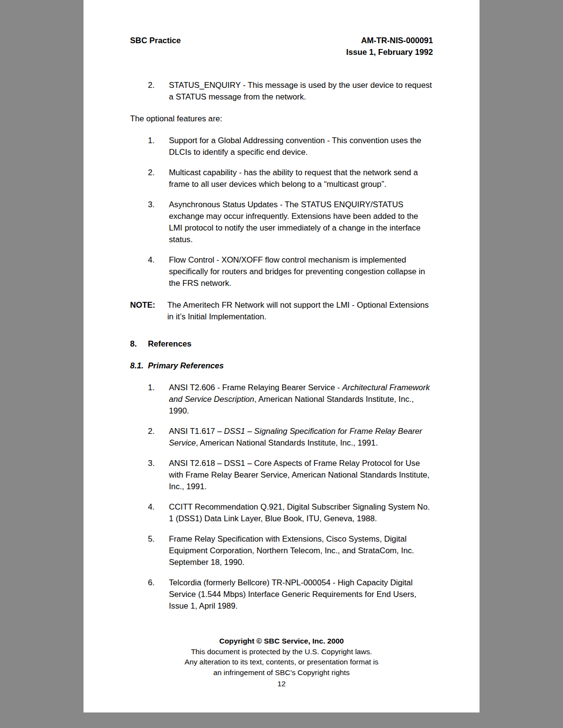SBC Practice
AM-TR-NIS-000091
Issue 1, February 1992
2. STATUS_ENQUIRY - This message is used by the user device to request a STATUS message from the network.
The optional features are:
1. Support for a Global Addressing convention - This convention uses the DLCIs to identify a specific end device.
2. Multicast capability - has the ability to request that the network send a frame to all user devices which belong to a “multicast group”.
3. Asynchronous Status Updates - The STATUS ENQUIRY/STATUS exchange may occur infrequently. Extensions have been added to the LMI protocol to notify the user immediately of a change in the interface status.
4. Flow Control - XON/XOFF flow control mechanism is implemented specifically for routers and bridges for preventing congestion collapse in the FRS network.
NOTE:
The Ameritech FR Network will not support the LMI - Optional Extensions in it’s Initial Implementation.
8. References
8.1. Primary References
1. ANSI T2.606 - Frame Relaying Bearer Service - Architectural Framework and Service Description, American National Standards Institute, Inc., 1990.
2. ANSI T1.617 – DSS1 – Signaling Specification for Frame Relay Bearer Service, American National Standards Institute, Inc., 1991.
3. ANSI T2.618 – DSS1 – Core Aspects of Frame Relay Protocol for Use with Frame Relay Bearer Service, American National Standards Institute, Inc., 1991.
4. CCITT Recommendation Q.921, Digital Subscriber Signaling System No. 1 (DSS1) Data Link Layer, Blue Book, ITU, Geneva, 1988.
5. Frame Relay Specification with Extensions, Cisco Systems, Digital Equipment Corporation, Northern Telecom, Inc., and StrataCom, Inc. September 18, 1990.
6. Telcordia (formerly Bellcore) TR-NPL-000054 - High Capacity Digital Service (1.544 Mbps) Interface Generic Requirements for End Users, Issue 1, April 1989.
Copyright © SBC Service, Inc. 2000
This document is protected by the U.S. Copyright laws.
Any alteration to its text, contents, or presentation format is
an infringement of SBC’s Copyright rights
12